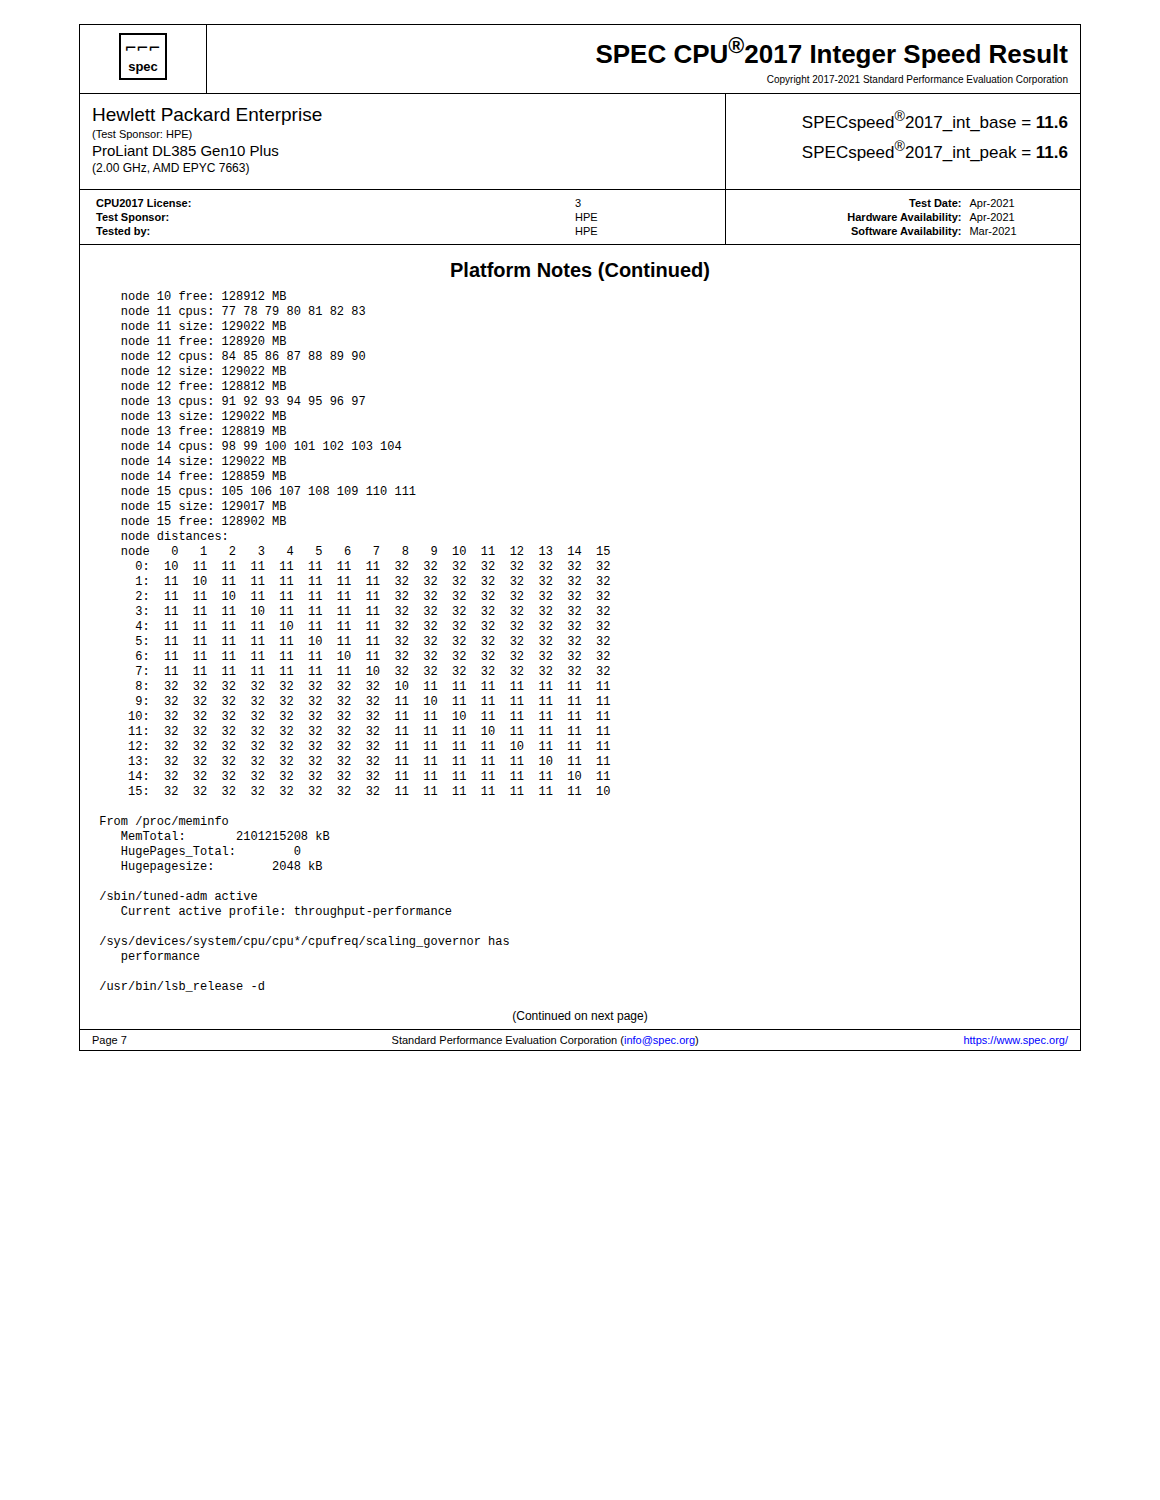⌐⌐⌐
spec
SPEC CPU®2017 Integer Speed Result
Copyright 2017-2021 Standard Performance Evaluation Corporation
Hewlett Packard Enterprise
(Test Sponsor: HPE)
ProLiant DL385 Gen10 Plus
(2.00 GHz, AMD EPYC 7663)
SPECspeed®2017_int_base = 11.6
SPECspeed®2017_int_peak = 11.6
| CPU2017 License: | 3 |
| Test Sponsor: | HPE |
| Tested by: | HPE |
| Test Date: | Apr-2021 |
| Hardware Availability: | Apr-2021 |
| Software Availability: | Mar-2021 |
Platform Notes (Continued)
    node 10 free: 128912 MB
    node 11 cpus: 77 78 79 80 81 82 83
    node 11 size: 129022 MB
    node 11 free: 128920 MB
    node 12 cpus: 84 85 86 87 88 89 90
    node 12 size: 129022 MB
    node 12 free: 128812 MB
    node 13 cpus: 91 92 93 94 95 96 97
    node 13 size: 129022 MB
    node 13 free: 128819 MB
    node 14 cpus: 98 99 100 101 102 103 104
    node 14 size: 129022 MB
    node 14 free: 128859 MB
    node 15 cpus: 105 106 107 108 109 110 111
    node 15 size: 129017 MB
    node 15 free: 128902 MB
    node distances:
    node   0   1   2   3   4   5   6   7   8   9  10  11  12  13  14  15
      0:  10  11  11  11  11  11  11  11  32  32  32  32  32  32  32  32
      1:  11  10  11  11  11  11  11  11  32  32  32  32  32  32  32  32
      2:  11  11  10  11  11  11  11  11  32  32  32  32  32  32  32  32
      3:  11  11  11  10  11  11  11  11  32  32  32  32  32  32  32  32
      4:  11  11  11  11  10  11  11  11  32  32  32  32  32  32  32  32
      5:  11  11  11  11  11  10  11  11  32  32  32  32  32  32  32  32
      6:  11  11  11  11  11  11  10  11  32  32  32  32  32  32  32  32
      7:  11  11  11  11  11  11  11  10  32  32  32  32  32  32  32  32
      8:  32  32  32  32  32  32  32  32  10  11  11  11  11  11  11  11
      9:  32  32  32  32  32  32  32  32  11  10  11  11  11  11  11  11
     10:  32  32  32  32  32  32  32  32  11  11  10  11  11  11  11  11
     11:  32  32  32  32  32  32  32  32  11  11  11  10  11  11  11  11
     12:  32  32  32  32  32  32  32  32  11  11  11  11  10  11  11  11
     13:  32  32  32  32  32  32  32  32  11  11  11  11  11  10  11  11
     14:  32  32  32  32  32  32  32  32  11  11  11  11  11  11  10  11
     15:  32  32  32  32  32  32  32  32  11  11  11  11  11  11  11  10

 From /proc/meminfo
    MemTotal:       2101215208 kB
    HugePages_Total:        0
    Hugepagesize:        2048 kB

 /sbin/tuned-adm active
    Current active profile: throughput-performance

 /sys/devices/system/cpu/cpu*/cpufreq/scaling_governor has
    performance

 /usr/bin/lsb_release -d
(Continued on next page)
Page 7
Standard Performance Evaluation Corporation (info@spec.org)
https://www.spec.org/